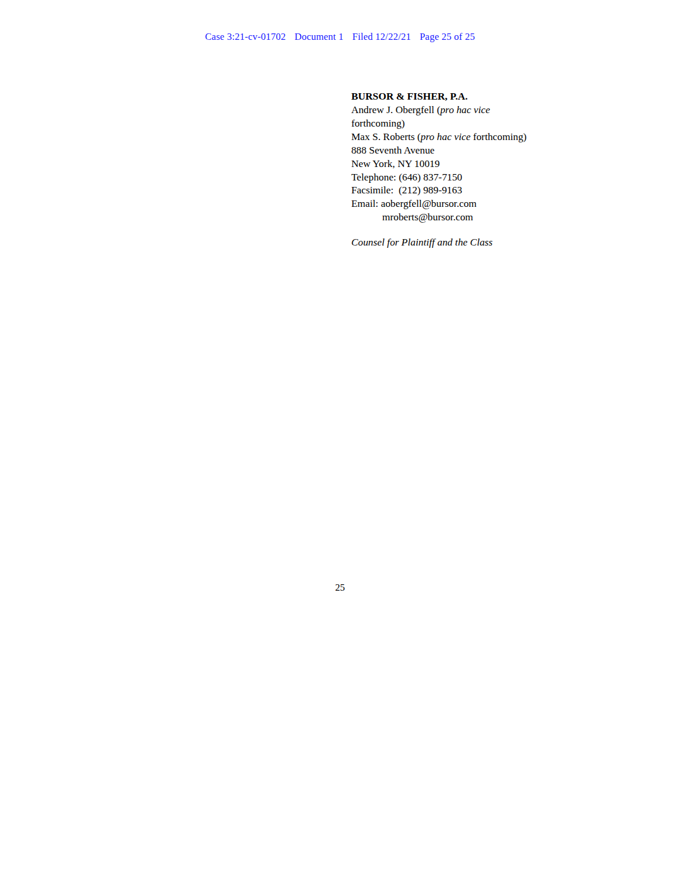Case 3:21-cv-01702 Document 1 Filed 12/22/21 Page 25 of 25
BURSOR & FISHER, P.A.
Andrew J. Obergfell (pro hac vice forthcoming)
Max S. Roberts (pro hac vice forthcoming)
888 Seventh Avenue
New York, NY 10019
Telephone: (646) 837-7150
Facsimile: (212) 989-9163
Email: aobergfell@bursor.com
mroberts@bursor.com
Counsel for Plaintiff and the Class
25